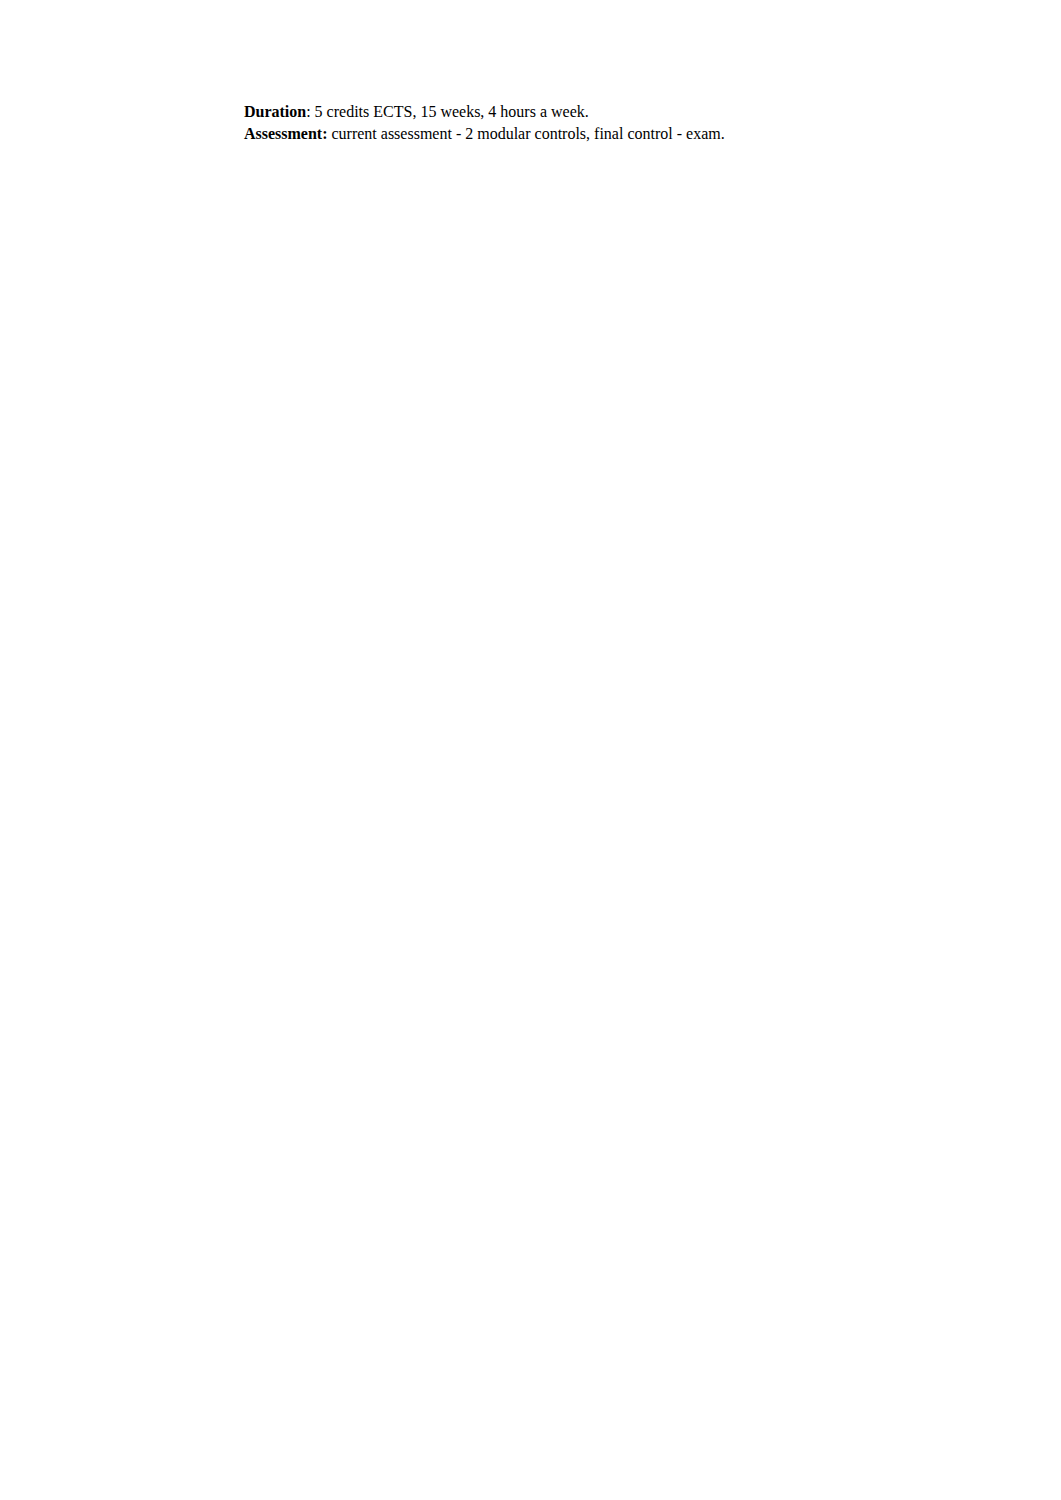Duration: 5 credits ECTS, 15 weeks, 4 hours a week.
Assessment: current assessment - 2 modular controls, final control - exam.